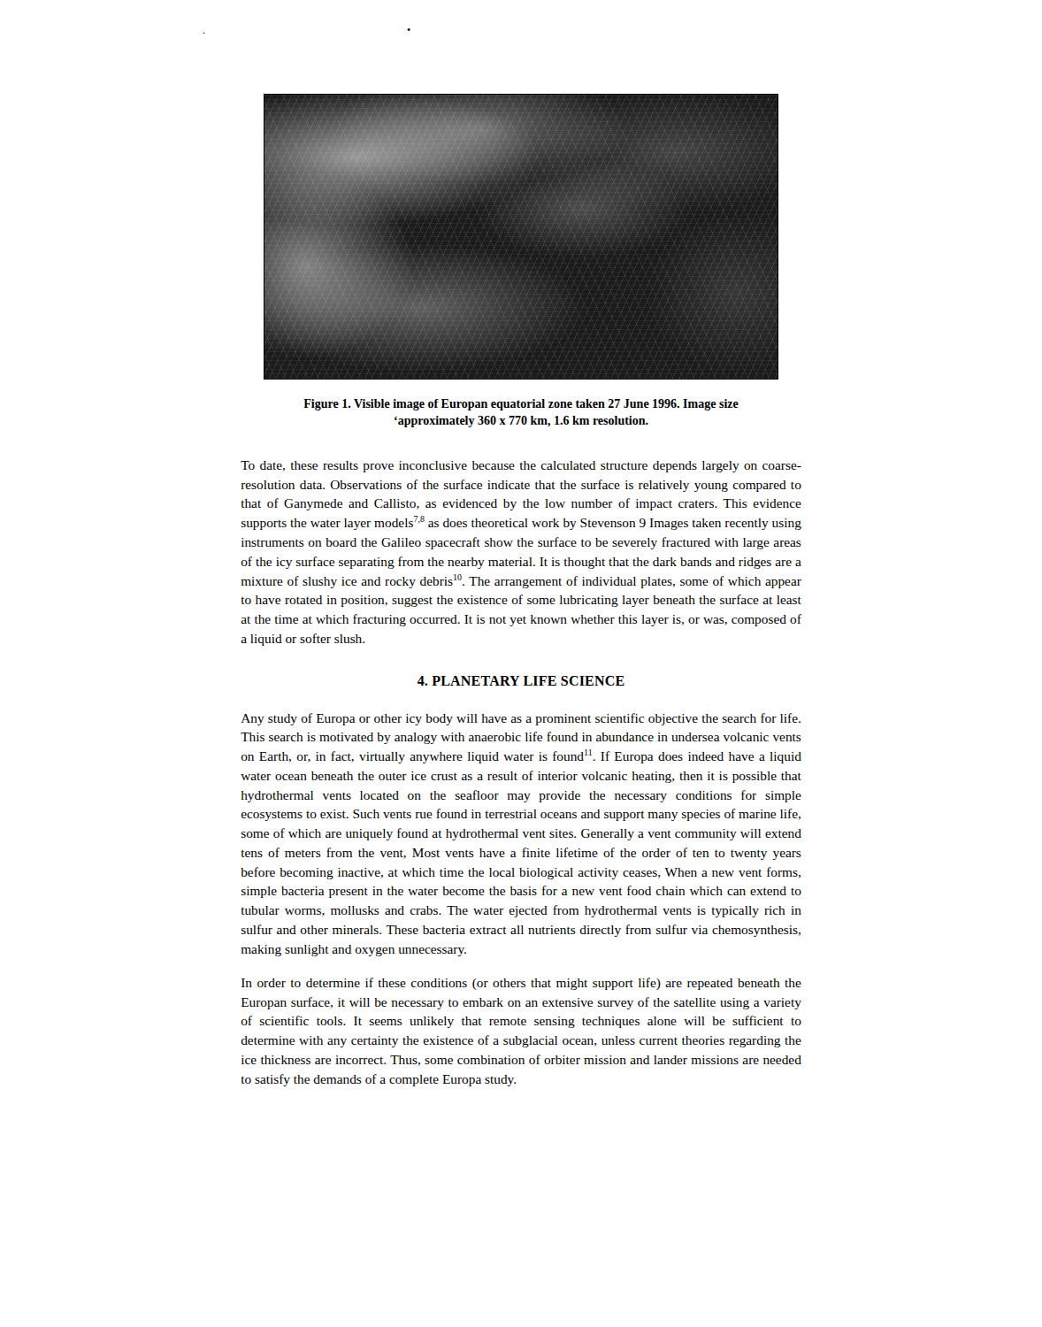. •
Figure 1. Visible image of Europan equatorial zone taken 27 June 1996. Image size
‘approximately 360 x 770 km, 1.6 km resolution.
To date, these results prove inconclusive because the calculated structure depends largely on coarse-resolution data. Observations of the surface indicate that the surface is relatively young compared to that of Ganymede and Callisto, as evidenced by the low number of impact craters. This evidence supports the water layer models7,8 as does theoretical work by Stevenson 9 Images taken recently using instruments on board the Galileo spacecraft show the surface to be severely fractured with large areas of the icy surface separating from the nearby material. It is thought that the dark bands and ridges are a mixture of slushy ice and rocky debris10. The arrangement of individual plates, some of which appear to have rotated in position, suggest the existence of some lubricating layer beneath the surface at least at the time at which fracturing occurred. It is not yet known whether this layer is, or was, composed of a liquid or softer slush.
4. PLANETARY LIFE SCIENCE
Any study of Europa or other icy body will have as a prominent scientific objective the search for life. This search is motivated by analogy with anaerobic life found in abundance in undersea volcanic vents on Earth, or, in fact, virtually anywhere liquid water is found11. If Europa does indeed have a liquid water ocean beneath the outer ice crust as a result of interior volcanic heating, then it is possible that hydrothermal vents located on the seafloor may provide the necessary conditions for simple ecosystems to exist. Such vents rue found in terrestrial oceans and support many species of marine life, some of which are uniquely found at hydrothermal vent sites. Generally a vent community will extend tens of meters from the vent, Most vents have a finite lifetime of the order of ten to twenty years before becoming inactive, at which time the local biological activity ceases, When a new vent forms, simple bacteria present in the water become the basis for a new vent food chain which can extend to tubular worms, mollusks and crabs. The water ejected from hydrothermal vents is typically rich in sulfur and other minerals. These bacteria extract all nutrients directly from sulfur via chemosynthesis, making sunlight and oxygen unnecessary.
In order to determine if these conditions (or others that might support life) are repeated beneath the Europan surface, it will be necessary to embark on an extensive survey of the satellite using a variety of scientific tools. It seems unlikely that remote sensing techniques alone will be sufficient to determine with any certainty the existence of a subglacial ocean, unless current theories regarding the ice thickness are incorrect. Thus, some combination of orbiter mission and lander missions are needed to satisfy the demands of a complete Europa study.